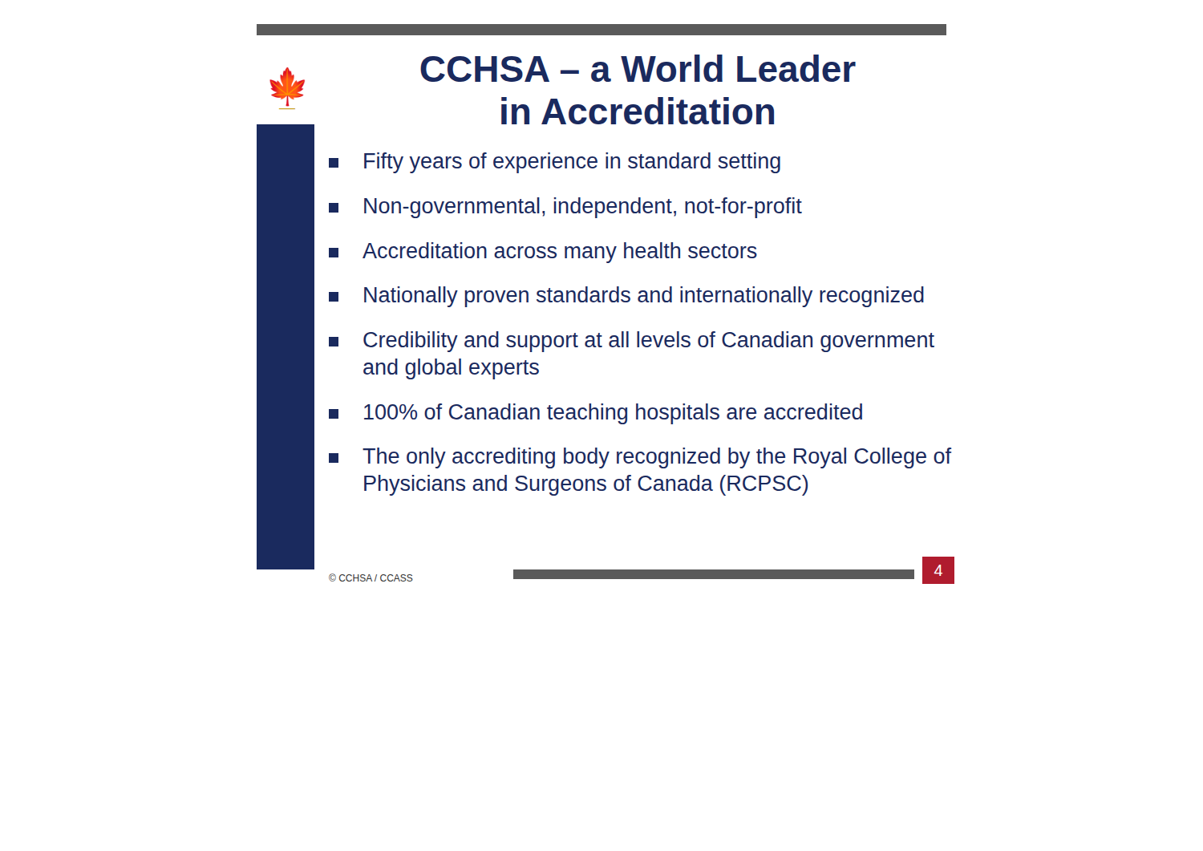🍁—
CCHSA – a World Leader
in Accreditation
Fifty years of experience in standard setting
Non-governmental, independent, not-for-profit
Accreditation across many health sectors
Nationally proven standards and internationally recognized
Credibility and support at all levels of Canadian government and global experts
100% of Canadian teaching hospitals are accredited
The only accrediting body recognized by the Royal College of Physicians and Surgeons of Canada (RCPSC)
© CCHSA / CCASS
4